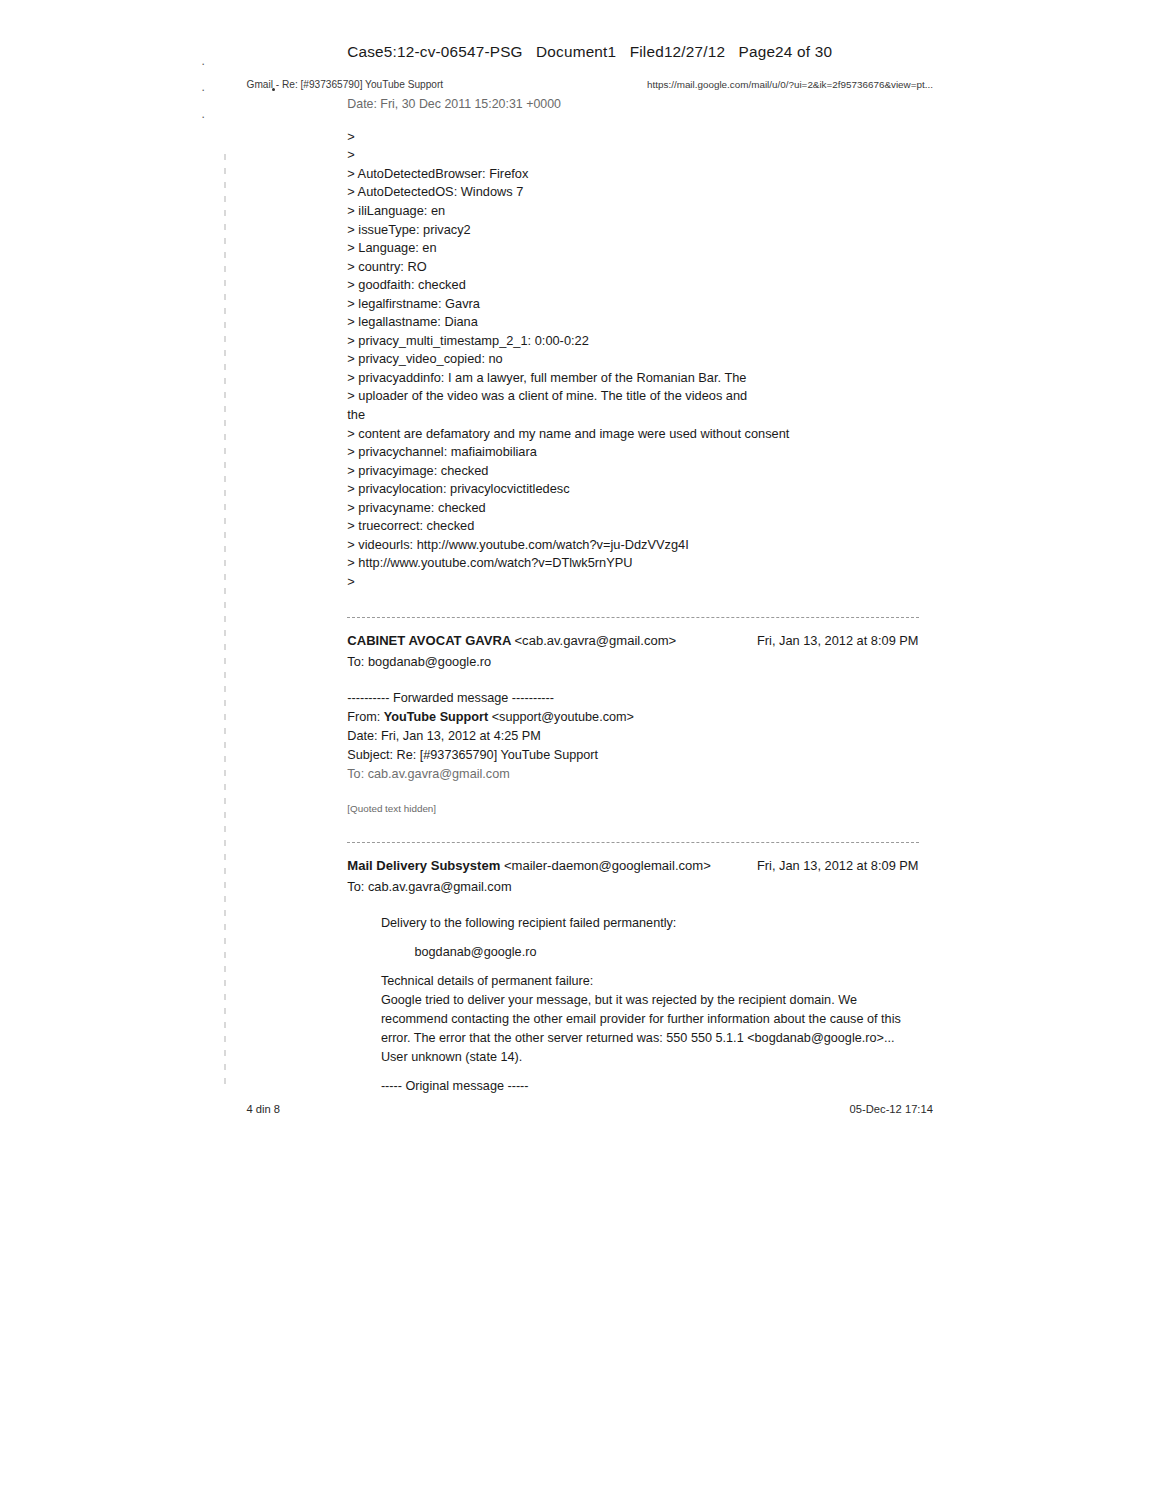Case5:12-cv-06547-PSG Document1 Filed12/27/12 Page24 of 30
. . .
Gmail - Re: [#937365790] YouTube Support
https://mail.google.com/mail/u/0/?ui=2&ik=2f95736676&view=pt...
Date: Fri, 30 Dec 2011 15:20:31 +0000
>
>
> AutoDetectedBrowser: Firefox
> AutoDetectedOS: Windows 7
> iliLanguage: en
> issueType: privacy2
> Language: en
> country: RO
> goodfaith: checked
> legalfirstname: Gavra
> legallastname: Diana
> privacy_multi_timestamp_2_1: 0:00-0:22
> privacy_video_copied: no
> privacyaddinfo: I am a lawyer, full member of the Romanian Bar. The
> uploader of the video was a client of mine. The title of the videos and
the
> content are defamatory and my name and image were used without consent
> privacychannel: mafiaimobiliara
> privacyimage: checked
> privacylocation: privacylocvictitledesc
> privacyname: checked
> truecorrect: checked
> videourls: http://www.youtube.com/watch?v=ju-DdzVVzg4I
> http://www.youtube.com/watch?v=DTlwk5rnYPU
>
CABINET AVOCAT GAVRA <cab.av.gavra@gmail.com>
Fri, Jan 13, 2012 at 8:09 PM
To: bogdanab@google.ro
---------- Forwarded message ----------
From: YouTube Support <support@youtube.com>
Date: Fri, Jan 13, 2012 at 4:25 PM
Subject: Re: [#937365790] YouTube Support
To: cab.av.gavra@gmail.com
[Quoted text hidden]
Mail Delivery Subsystem <mailer-daemon@googlemail.com>
Fri, Jan 13, 2012 at 8:09 PM
To: cab.av.gavra@gmail.com
Delivery to the following recipient failed permanently:
bogdanab@google.ro
Technical details of permanent failure:
Google tried to deliver your message, but it was rejected by the recipient domain. We recommend contacting the other email provider for further information about the cause of this error. The error that the other server returned was: 550 550 5.1.1 <bogdanab@google.ro>... User unknown (state 14).
----- Original message -----
4 din 8
05-Dec-12 17:14